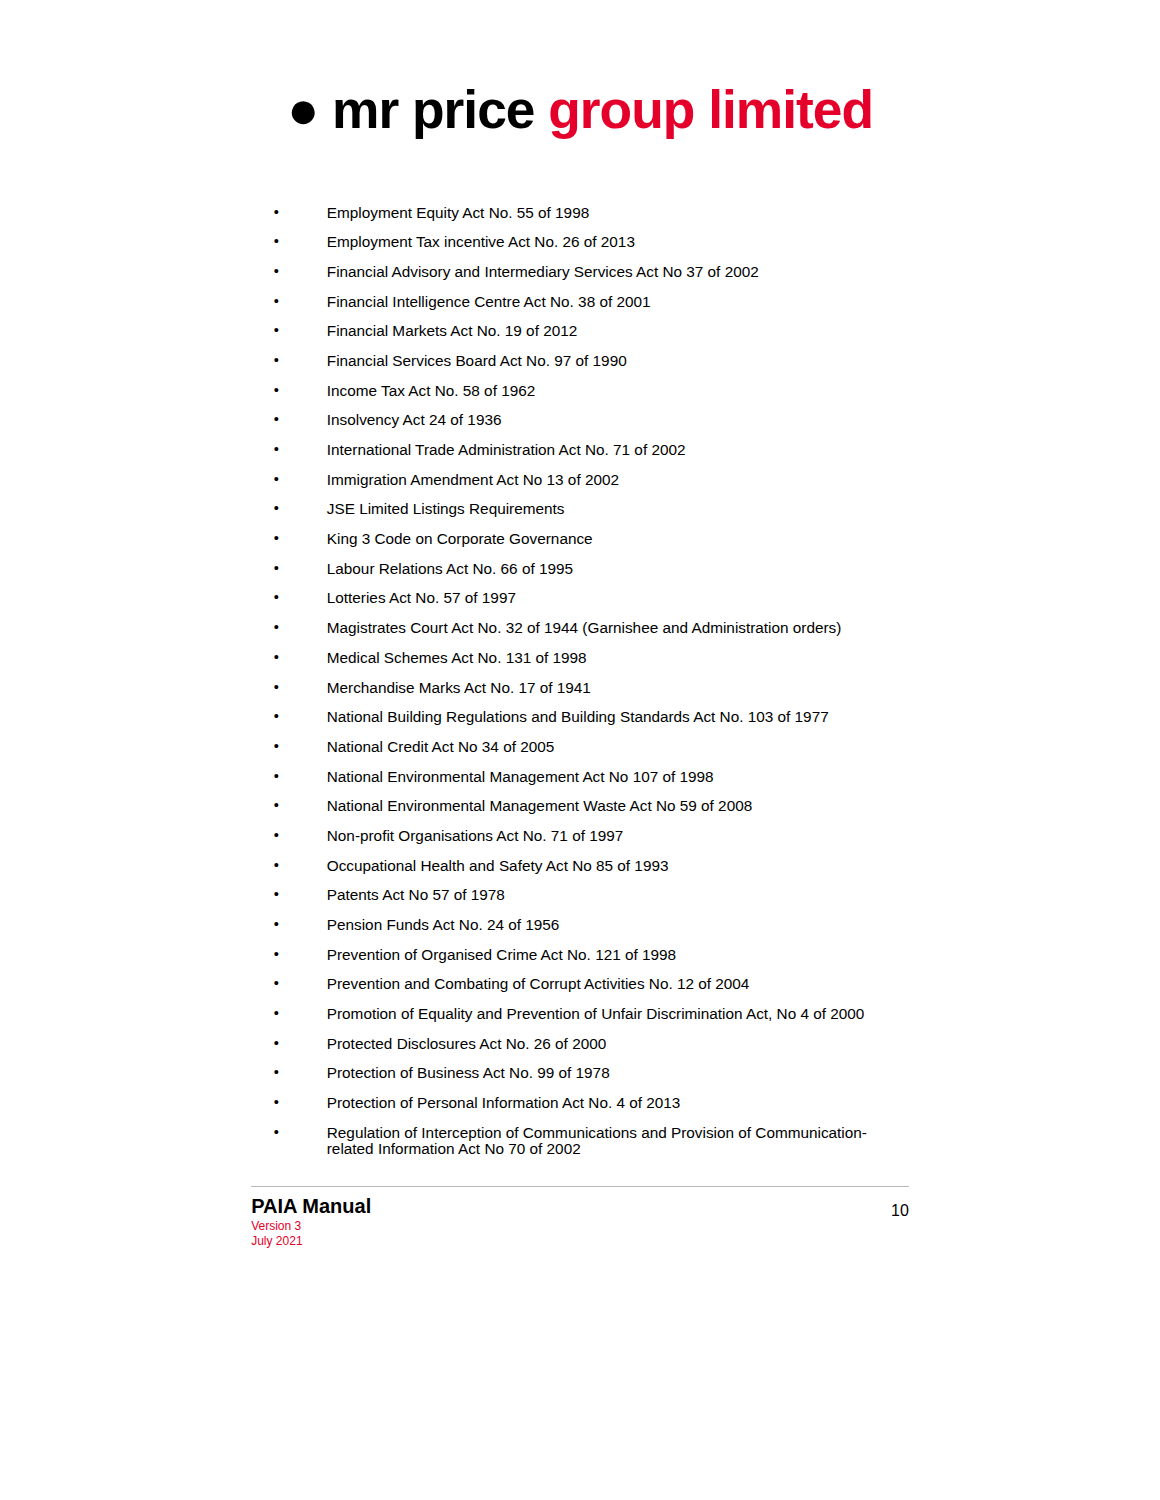● mr price group limited
Employment Equity Act No. 55 of 1998
Employment Tax incentive Act No. 26 of 2013
Financial Advisory and Intermediary Services Act No 37 of 2002
Financial Intelligence Centre Act No. 38 of 2001
Financial Markets Act No. 19 of 2012
Financial Services Board Act No. 97 of 1990
Income Tax Act No. 58 of 1962
Insolvency Act 24 of 1936
International Trade Administration Act No. 71 of 2002
Immigration Amendment Act No 13 of 2002
JSE Limited Listings Requirements
King 3 Code on Corporate Governance
Labour Relations Act No. 66 of 1995
Lotteries Act No. 57 of 1997
Magistrates Court Act No. 32 of 1944 (Garnishee and Administration orders)
Medical Schemes Act No. 131 of 1998
Merchandise Marks Act No. 17 of 1941
National Building Regulations and Building Standards Act No. 103 of 1977
National Credit Act No 34 of 2005
National Environmental Management Act No 107 of 1998
National Environmental Management Waste Act No 59 of 2008
Non-profit Organisations Act No. 71 of 1997
Occupational Health and Safety Act No 85 of 1993
Patents Act No 57 of 1978
Pension Funds Act No. 24 of 1956
Prevention of Organised Crime Act No. 121 of 1998
Prevention and Combating of Corrupt Activities No. 12 of 2004
Promotion of Equality and Prevention of Unfair Discrimination Act, No 4 of 2000
Protected Disclosures Act No. 26 of 2000
Protection of Business Act No. 99 of 1978
Protection of Personal Information Act No. 4 of 2013
Regulation of Interception of Communications and Provision of Communication-related Information Act No 70 of 2002
PAIA Manual
Version 3
July 2021
10